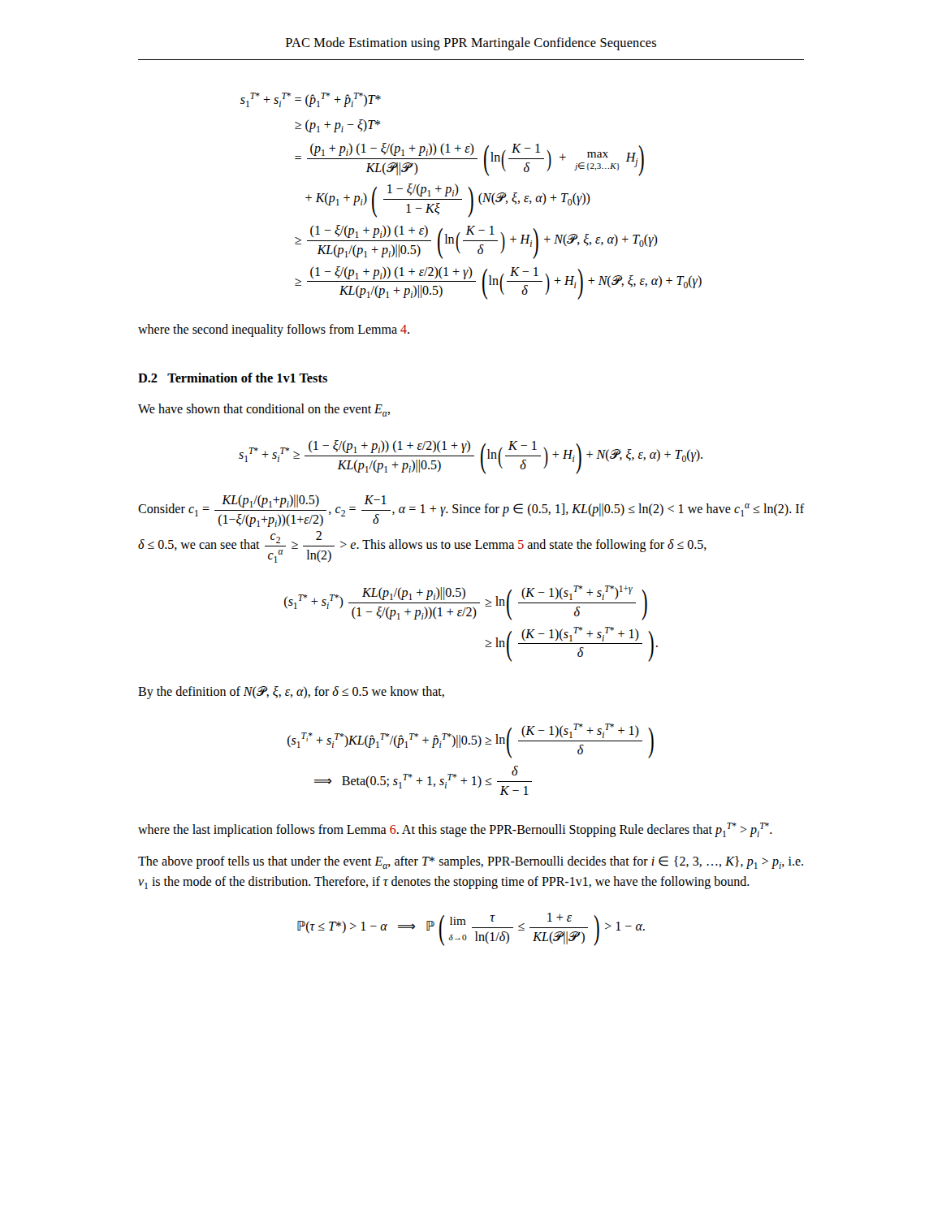PAC Mode Estimation using PPR Martingale Confidence Sequences
| s 1 T * + s i T * | = | ( p̂ 1 T * + p̂ i T * ) T * |
| | ≥ | ( p 1 + p i − ξ ) T * |
| | = | ( p 1 + p i ) (1 − ξ /( p 1 + p i )) (1 + ε ) KL (𝒫//𝒫′) ( ln ( K − 1 δ ) + max j ∈{2,3… K } H j ) |
| | | + K ( p 1 + p i ) ( 1 − ξ /( p 1 + p i ) 1 − Kξ ) ( N (𝒫, ξ , ε , α ) + T 0 ( γ )) |
| | ≥ | (1 − ξ /( p 1 + p i )) (1 + ε ) KL ( p 1 /( p 1 + p i )//0.5) ( ln ( K − 1 δ ) + H i ) + N (𝒫, ξ , ε , α ) + T 0 ( γ ) |
| | ≥ | (1 − ξ /( p 1 + p i )) (1 + ε /2)(1 + γ ) KL ( p 1 /( p 1 + p i )//0.5) ( ln ( K − 1 δ ) + H i ) + N (𝒫, ξ , ε , α ) + T 0 ( γ ) |
where the second inequality follows from Lemma 4.
D.2 Termination of the 1v1 Tests
We have shown that conditional on the event Eα,
s1T* + siT* ≥ (1 − ξ/(p1 + pi)) (1 + ε/2)(1 + γ) KL(p1/(p1 + pi)||0.5) (ln(K − 1 δ) + Hi) + N(𝒫, ξ, ε, α) + T0(γ).
Consider c1 = KL(p1/(p1+pi)||0.5)(1−ξ/(p1+pi))(1+ε/2), c2 = K−1 δ, α = 1 + γ. Since for p ∈ (0.5, 1], KL(p||0.5) ≤ ln(2) < 1 we have c1α ≤ ln(2). If δ ≤ 0.5, we can see that c2 c1α ≥ 2 ln(2) > e. This allows us to use Lemma 5 and state the following for δ ≤ 0.5,
| ( s 1 T * + s i T * ) KL ( p 1 /( p 1 + p i )//0.5) (1 − ξ /( p 1 + p i ))(1 + ε /2) | ≥ | ln ( ( K − 1)( s 1 T * + s i T * ) 1+ γ δ ) |
| | ≥ | ln ( ( K − 1)( s 1 T * + s i T * + 1) δ ) . |
By the definition of N(𝒫, ξ, ε, α), for δ ≤ 0.5 we know that,
| ( s 1 T i * + s i T * ) KL ( p̂ 1 T * /( p̂ 1 T * + p̂ i T * )//0.5) | ≥ | ln ( ( K − 1)( s 1 T * + s i T * + 1) δ ) |
| ⟹ Beta(0.5; s 1 T * + 1, s i T * + 1) | ≤ | δ K − 1 |
where the last implication follows from Lemma 6. At this stage the PPR-Bernoulli Stopping Rule declares that p1T* > piT*.
The above proof tells us that under the event Eα, after T* samples, PPR-Bernoulli decides that for i ∈ {2, 3, …, K}, p1 > pi, i.e. v1 is the mode of the distribution. Therefore, if τ denotes the stopping time of PPR-1v1, we have the following bound.
ℙ(τ ≤ T*) > 1 − α ⟹ ℙ ( lim δ→0 τln(1/δ) ≤ 1 + ε KL(𝒫||𝒫′) ) > 1 − α.